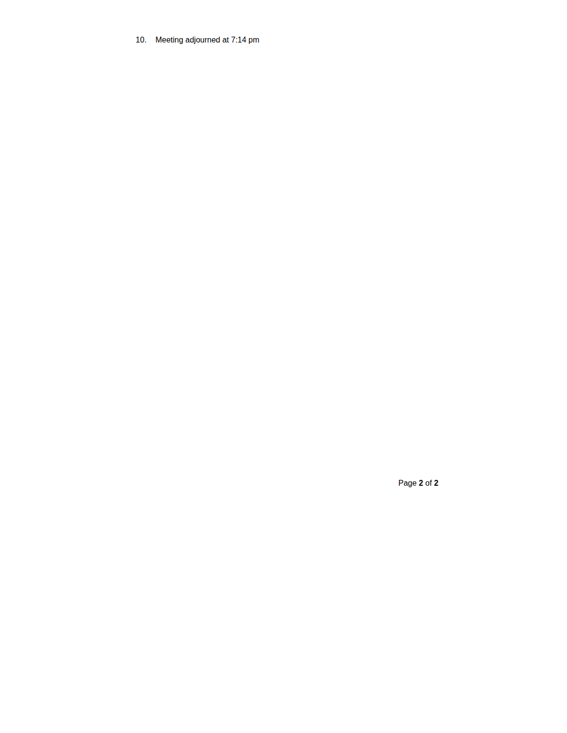10. Meeting adjourned at 7:14 pm
Page 2 of 2